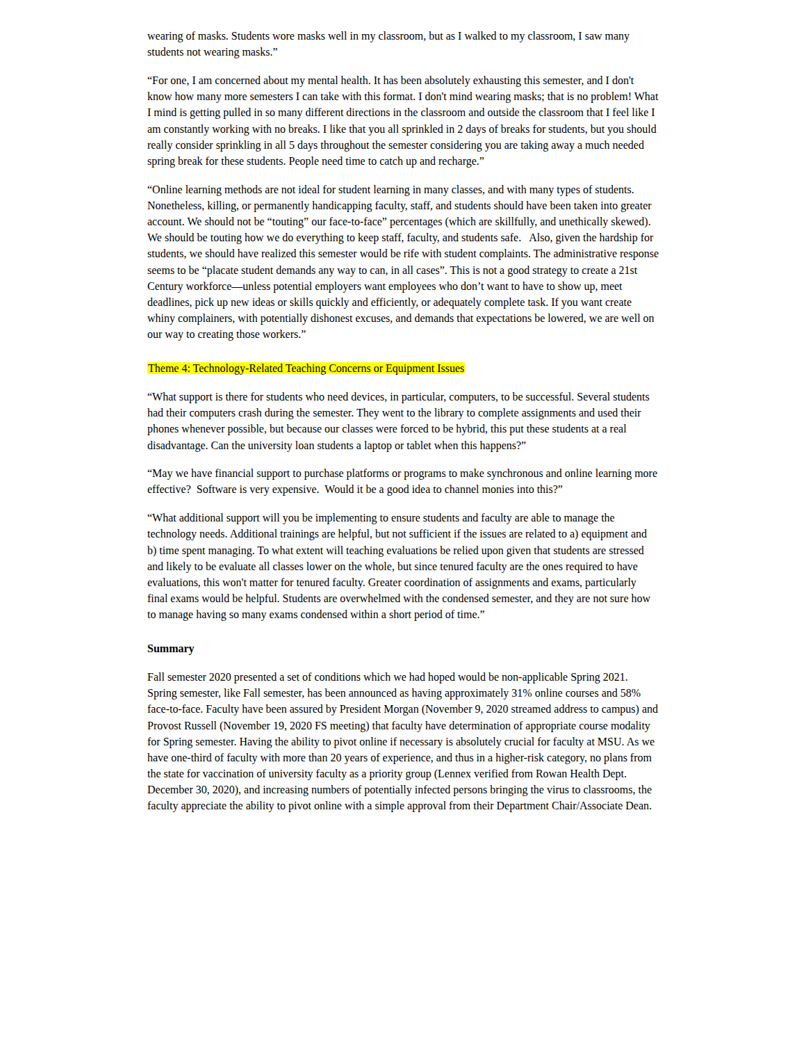wearing of masks. Students wore masks well in my classroom, but as I walked to my classroom, I saw many students not wearing masks.”
“For one, I am concerned about my mental health. It has been absolutely exhausting this semester, and I don't know how many more semesters I can take with this format. I don't mind wearing masks; that is no problem! What I mind is getting pulled in so many different directions in the classroom and outside the classroom that I feel like I am constantly working with no breaks. I like that you all sprinkled in 2 days of breaks for students, but you should really consider sprinkling in all 5 days throughout the semester considering you are taking away a much needed spring break for these students. People need time to catch up and recharge.”
“Online learning methods are not ideal for student learning in many classes, and with many types of students. Nonetheless, killing, or permanently handicapping faculty, staff, and students should have been taken into greater account. We should not be “touting” our face-to-face” percentages (which are skillfully, and unethically skewed). We should be touting how we do everything to keep staff, faculty, and students safe. Also, given the hardship for students, we should have realized this semester would be rife with student complaints. The administrative response seems to be “placate student demands any way to can, in all cases”. This is not a good strategy to create a 21st Century workforce—unless potential employers want employees who don’t want to have to show up, meet deadlines, pick up new ideas or skills quickly and efficiently, or adequately complete task. If you want create whiny complainers, with potentially dishonest excuses, and demands that expectations be lowered, we are well on our way to creating those workers.”
Theme 4: Technology-Related Teaching Concerns or Equipment Issues
“What support is there for students who need devices, in particular, computers, to be successful. Several students had their computers crash during the semester. They went to the library to complete assignments and used their phones whenever possible, but because our classes were forced to be hybrid, this put these students at a real disadvantage. Can the university loan students a laptop or tablet when this happens?”
“May we have financial support to purchase platforms or programs to make synchronous and online learning more effective? Software is very expensive. Would it be a good idea to channel monies into this?”
“What additional support will you be implementing to ensure students and faculty are able to manage the technology needs. Additional trainings are helpful, but not sufficient if the issues are related to a) equipment and b) time spent managing. To what extent will teaching evaluations be relied upon given that students are stressed and likely to be evaluate all classes lower on the whole, but since tenured faculty are the ones required to have evaluations, this won't matter for tenured faculty. Greater coordination of assignments and exams, particularly final exams would be helpful. Students are overwhelmed with the condensed semester, and they are not sure how to manage having so many exams condensed within a short period of time.”
Summary
Fall semester 2020 presented a set of conditions which we had hoped would be non-applicable Spring 2021. Spring semester, like Fall semester, has been announced as having approximately 31% online courses and 58% face-to-face. Faculty have been assured by President Morgan (November 9, 2020 streamed address to campus) and Provost Russell (November 19, 2020 FS meeting) that faculty have determination of appropriate course modality for Spring semester. Having the ability to pivot online if necessary is absolutely crucial for faculty at MSU. As we have one-third of faculty with more than 20 years of experience, and thus in a higher-risk category, no plans from the state for vaccination of university faculty as a priority group (Lennex verified from Rowan Health Dept. December 30, 2020), and increasing numbers of potentially infected persons bringing the virus to classrooms, the faculty appreciate the ability to pivot online with a simple approval from their Department Chair/Associate Dean.